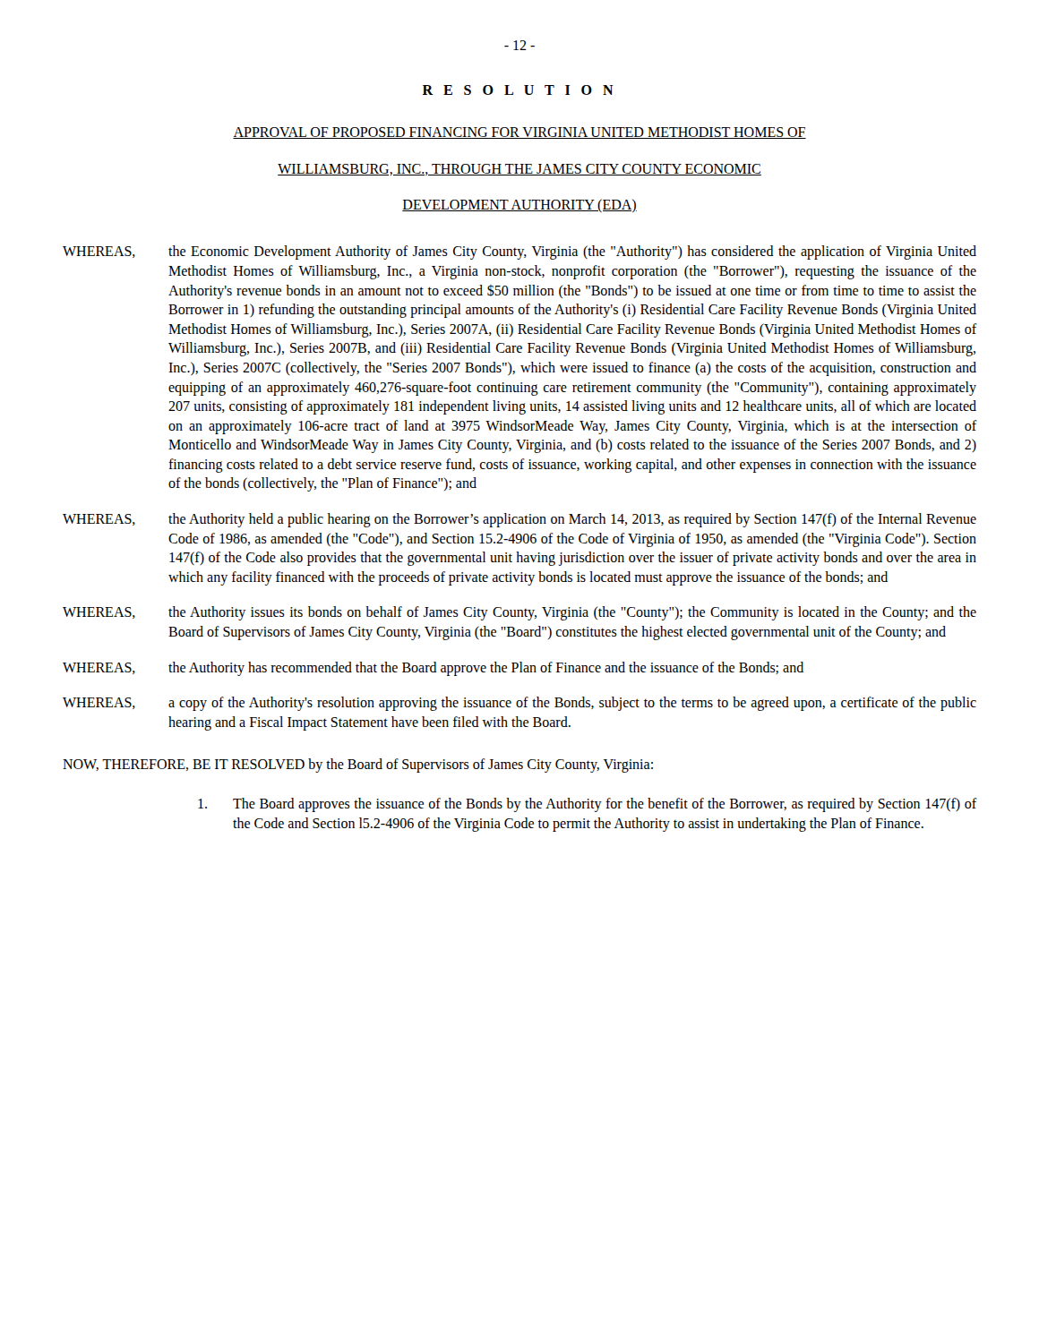- 12 -
R E S O L U T I O N
APPROVAL OF PROPOSED FINANCING FOR VIRGINIA UNITED METHODIST HOMES OF
WILLIAMSBURG, INC., THROUGH THE JAMES CITY COUNTY ECONOMIC
DEVELOPMENT AUTHORITY (EDA)
WHEREAS,
the Economic Development Authority of James City County, Virginia (the "Authority") has considered the application of Virginia United Methodist Homes of Williamsburg, Inc., a Virginia non-stock, nonprofit corporation (the "Borrower"), requesting the issuance of the Authority's revenue bonds in an amount not to exceed $50 million (the "Bonds") to be issued at one time or from time to time to assist the Borrower in 1) refunding the outstanding principal amounts of the Authority's (i) Residential Care Facility Revenue Bonds (Virginia United Methodist Homes of Williamsburg, Inc.), Series 2007A, (ii) Residential Care Facility Revenue Bonds (Virginia United Methodist Homes of Williamsburg, Inc.), Series 2007B, and (iii) Residential Care Facility Revenue Bonds (Virginia United Methodist Homes of Williamsburg, Inc.), Series 2007C (collectively, the "Series 2007 Bonds"), which were issued to finance (a) the costs of the acquisition, construction and equipping of an approximately 460,276-square-foot continuing care retirement community (the "Community"), containing approximately 207 units, consisting of approximately 181 independent living units, 14 assisted living units and 12 healthcare units, all of which are located on an approximately 106-acre tract of land at 3975 WindsorMeade Way, James City County, Virginia, which is at the intersection of Monticello and WindsorMeade Way in James City County, Virginia, and (b) costs related to the issuance of the Series 2007 Bonds, and 2) financing costs related to a debt service reserve fund, costs of issuance, working capital, and other expenses in connection with the issuance of the bonds (collectively, the "Plan of Finance"); and
WHEREAS,
the Authority held a public hearing on the Borrower’s application on March 14, 2013, as required by Section 147(f) of the Internal Revenue Code of 1986, as amended (the "Code"), and Section 15.2-4906 of the Code of Virginia of 1950, as amended (the "Virginia Code"). Section 147(f) of the Code also provides that the governmental unit having jurisdiction over the issuer of private activity bonds and over the area in which any facility financed with the proceeds of private activity bonds is located must approve the issuance of the bonds; and
WHEREAS,
the Authority issues its bonds on behalf of James City County, Virginia (the "County"); the Community is located in the County; and the Board of Supervisors of James City County, Virginia (the "Board") constitutes the highest elected governmental unit of the County; and
WHEREAS,
the Authority has recommended that the Board approve the Plan of Finance and the issuance of the Bonds; and
WHEREAS,
a copy of the Authority's resolution approving the issuance of the Bonds, subject to the terms to be agreed upon, a certificate of the public hearing and a Fiscal Impact Statement have been filed with the Board.
NOW, THEREFORE, BE IT RESOLVED by the Board of Supervisors of James City County, Virginia:
1.
The Board approves the issuance of the Bonds by the Authority for the benefit of the Borrower, as required by Section 147(f) of the Code and Section l5.2-4906 of the Virginia Code to permit the Authority to assist in undertaking the Plan of Finance.